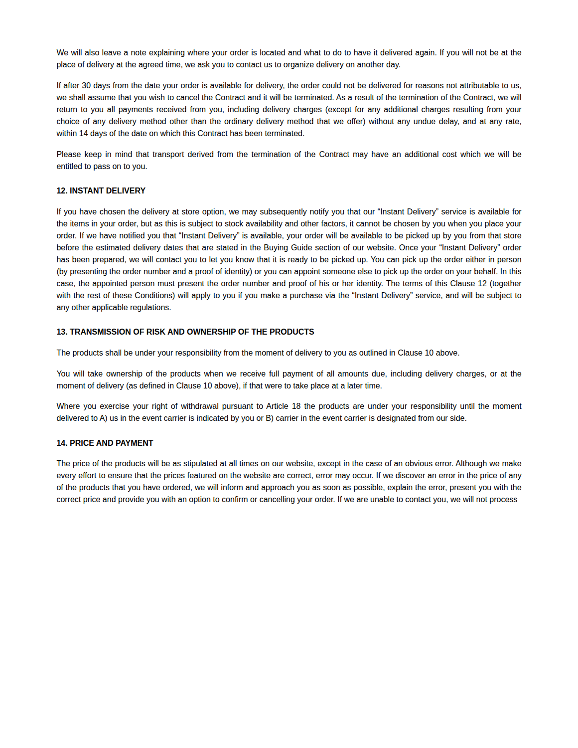We will also leave a note explaining where your order is located and what to do to have it delivered again. If you will not be at the place of delivery at the agreed time, we ask you to contact us to organize delivery on another day.
If after 30 days from the date your order is available for delivery, the order could not be delivered for reasons not attributable to us, we shall assume that you wish to cancel the Contract and it will be terminated. As a result of the termination of the Contract, we will return to you all payments received from you, including delivery charges (except for any additional charges resulting from your choice of any delivery method other than the ordinary delivery method that we offer) without any undue delay, and at any rate, within 14 days of the date on which this Contract has been terminated.
Please keep in mind that transport derived from the termination of the Contract may have an additional cost which we will be entitled to pass on to you.
12. INSTANT DELIVERY
If you have chosen the delivery at store option, we may subsequently notify you that our “Instant Delivery” service is available for the items in your order, but as this is subject to stock availability and other factors, it cannot be chosen by you when you place your order. If we have notified you that “Instant Delivery” is available, your order will be available to be picked up by you from that store before the estimated delivery dates that are stated in the Buying Guide section of our website. Once your “Instant Delivery” order has been prepared, we will contact you to let you know that it is ready to be picked up. You can pick up the order either in person (by presenting the order number and a proof of identity) or you can appoint someone else to pick up the order on your behalf. In this case, the appointed person must present the order number and proof of his or her identity. The terms of this Clause 12 (together with the rest of these Conditions) will apply to you if you make a purchase via the “Instant Delivery” service, and will be subject to any other applicable regulations.
13. TRANSMISSION OF RISK AND OWNERSHIP OF THE PRODUCTS
The products shall be under your responsibility from the moment of delivery to you as outlined in Clause 10 above.
You will take ownership of the products when we receive full payment of all amounts due, including delivery charges, or at the moment of delivery (as defined in Clause 10 above), if that were to take place at a later time.
Where you exercise your right of withdrawal pursuant to Article 18 the products are under your responsibility until the moment delivered to A) us in the event carrier is indicated by you or B) carrier in the event carrier is designated from our side.
14. PRICE AND PAYMENT
The price of the products will be as stipulated at all times on our website, except in the case of an obvious error. Although we make every effort to ensure that the prices featured on the website are correct, error may occur. If we discover an error in the price of any of the products that you have ordered, we will inform and approach you as soon as possible, explain the error, present you with the correct price and provide you with an option to confirm or cancelling your order. If we are unable to contact you, we will not process